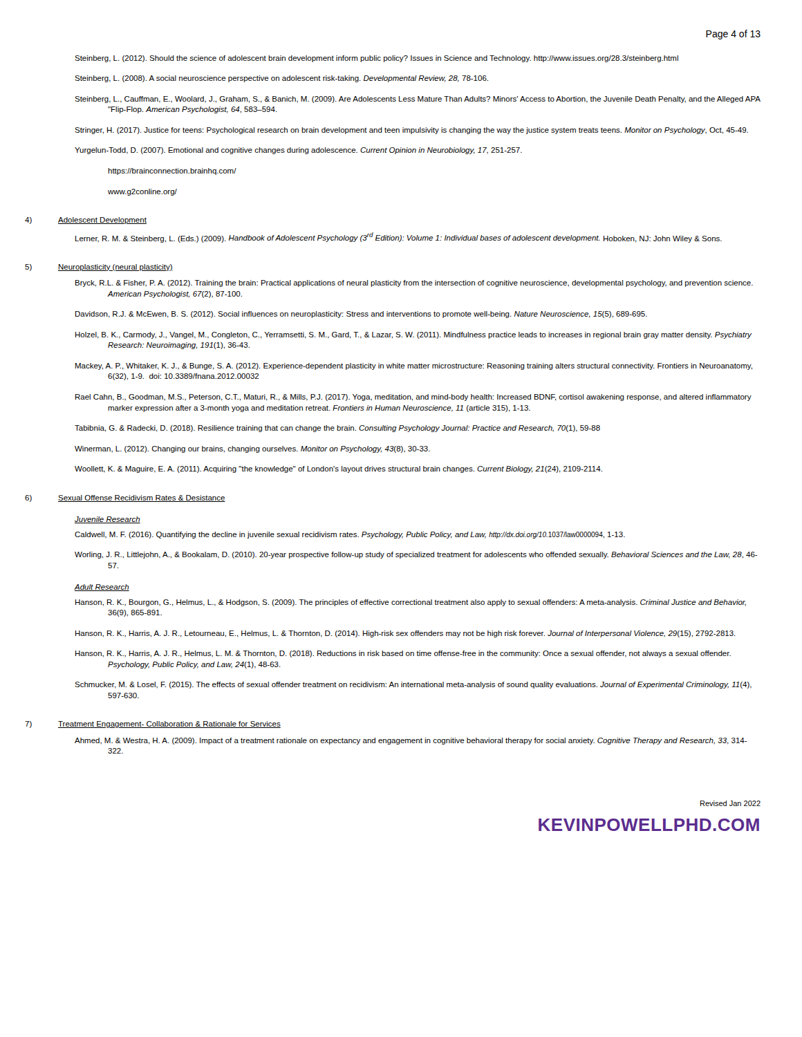Page 4 of 13
Steinberg, L. (2012). Should the science of adolescent brain development inform public policy? Issues in Science and Technology. http://www.issues.org/28.3/steinberg.html
Steinberg, L. (2008). A social neuroscience perspective on adolescent risk-taking. Developmental Review, 28, 78-106.
Steinberg, L., Cauffman, E., Woolard, J., Graham, S., & Banich, M. (2009). Are Adolescents Less Mature Than Adults? Minors' Access to Abortion, the Juvenile Death Penalty, and the Alleged APA "Flip-Flop. American Psychologist, 64, 583–594.
Stringer, H. (2017). Justice for teens: Psychological research on brain development and teen impulsivity is changing the way the justice system treats teens. Monitor on Psychology, Oct, 45-49.
Yurgelun-Todd, D. (2007). Emotional and cognitive changes during adolescence. Current Opinion in Neurobiology, 17, 251-257.
https://brainconnection.brainhq.com/
www.g2conline.org/
4) Adolescent Development
Lerner, R. M. & Steinberg, L. (Eds.) (2009). Handbook of Adolescent Psychology (3rd Edition): Volume 1: Individual bases of adolescent development. Hoboken, NJ: John Wiley & Sons.
5) Neuroplasticity (neural plasticity)
Bryck, R.L. & Fisher, P. A. (2012). Training the brain: Practical applications of neural plasticity from the intersection of cognitive neuroscience, developmental psychology, and prevention science. American Psychologist, 67(2), 87-100.
Davidson, R.J. & McEwen, B. S. (2012). Social influences on neuroplasticity: Stress and interventions to promote well-being. Nature Neuroscience, 15(5), 689-695.
Holzel, B. K., Carmody, J., Vangel, M., Congleton, C., Yerramsetti, S. M., Gard, T., & Lazar, S. W. (2011). Mindfulness practice leads to increases in regional brain gray matter density. Psychiatry Research: Neuroimaging, 191(1), 36-43.
Mackey, A. P., Whitaker, K. J., & Bunge, S. A. (2012). Experience-dependent plasticity in white matter microstructure: Reasoning training alters structural connectivity. Frontiers in Neuroanatomy, 6(32), 1-9. doi: 10.3389/fnana.2012.00032
Rael Cahn, B., Goodman, M.S., Peterson, C.T., Maturi, R., & Mills, P.J. (2017). Yoga, meditation, and mind-body health: Increased BDNF, cortisol awakening response, and altered inflammatory marker expression after a 3-month yoga and meditation retreat. Frontiers in Human Neuroscience, 11 (article 315), 1-13.
Tabibnia, G. & Radecki, D. (2018). Resilience training that can change the brain. Consulting Psychology Journal: Practice and Research, 70(1), 59-88
Winerman, L. (2012). Changing our brains, changing ourselves. Monitor on Psychology, 43(8), 30-33.
Woollett, K. & Maguire, E. A. (2011). Acquiring "the knowledge" of London's layout drives structural brain changes. Current Biology, 21(24), 2109-2114.
6) Sexual Offense Recidivism Rates & Desistance
Juvenile Research
Caldwell, M. F. (2016). Quantifying the decline in juvenile sexual recidivism rates. Psychology, Public Policy, and Law, http://dx.doi.org/10. 1037/law0000094, 1-13.
Worling, J. R., Littlejohn, A., & Bookalam, D. (2010). 20-year prospective follow-up study of specialized treatment for adolescents who offended sexually. Behavioral Sciences and the Law, 28, 46-57.
Adult Research
Hanson, R. K., Bourgon, G., Helmus, L., & Hodgson, S. (2009). The principles of effective correctional treatment also apply to sexual offenders: A meta-analysis. Criminal Justice and Behavior, 36(9), 865-891.
Hanson, R. K., Harris, A. J. R., Letourneau, E., Helmus, L. & Thornton, D. (2014). High-risk sex offenders may not be high risk forever. Journal of Interpersonal Violence, 29(15), 2792-2813.
Hanson, R. K., Harris, A. J. R., Helmus, L. M. & Thornton, D. (2018). Reductions in risk based on time offense-free in the community: Once a sexual offender, not always a sexual offender. Psychology, Public Policy, and Law, 24(1), 48-63.
Schmucker, M. & Losel, F. (2015). The effects of sexual offender treatment on recidivism: An international meta-analysis of sound quality evaluations. Journal of Experimental Criminology, 11(4), 597-630.
7) Treatment Engagement- Collaboration & Rationale for Services
Ahmed, M. & Westra, H. A. (2009). Impact of a treatment rationale on expectancy and engagement in cognitive behavioral therapy for social anxiety. Cognitive Therapy and Research, 33, 314-322.
Revised Jan 2022
KEVINPOWELLPHD. COM